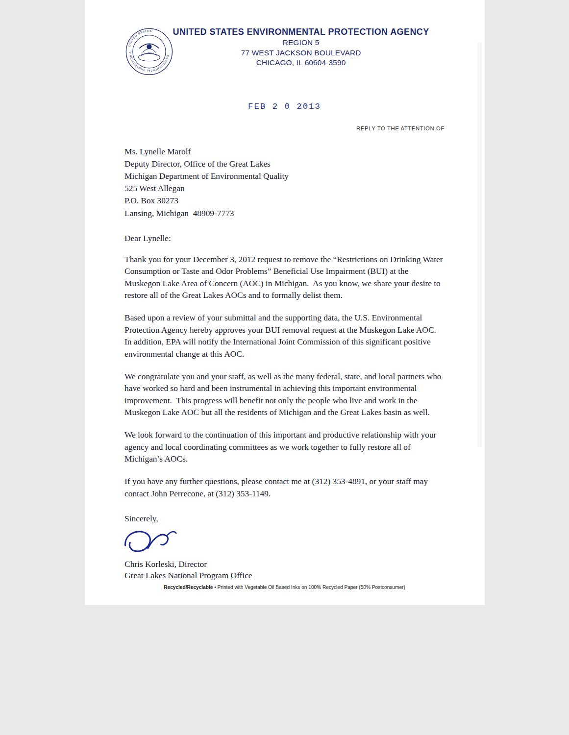UNITED STATES ENVIRONMENTAL PROTECTION AGENCY
UNITED STATES ENVIRONMENTAL PROTECTION AGENCY
REGION 5
77 WEST JACKSON BOULEVARD
CHICAGO, IL 60604-3590
FEB 2 0 2013
REPLY TO THE ATTENTION OF
Ms. Lynelle Marolf
Deputy Director, Office of the Great Lakes
Michigan Department of Environmental Quality
525 West Allegan
P.O. Box 30273
Lansing, Michigan 48909-7773
Dear Lynelle:
Thank you for your December 3, 2012 request to remove the “Restrictions on Drinking Water Consumption or Taste and Odor Problems” Beneficial Use Impairment (BUI) at the Muskegon Lake Area of Concern (AOC) in Michigan. As you know, we share your desire to restore all of the Great Lakes AOCs and to formally delist them.
Based upon a review of your submittal and the supporting data, the U.S. Environmental Protection Agency hereby approves your BUI removal request at the Muskegon Lake AOC. In addition, EPA will notify the International Joint Commission of this significant positive environmental change at this AOC.
We congratulate you and your staff, as well as the many federal, state, and local partners who have worked so hard and been instrumental in achieving this important environmental improvement. This progress will benefit not only the people who live and work in the Muskegon Lake AOC but all the residents of Michigan and the Great Lakes basin as well.
We look forward to the continuation of this important and productive relationship with your agency and local coordinating committees as we work together to fully restore all of Michigan’s AOCs.
If you have any further questions, please contact me at (312) 353-4891, or your staff may contact John Perrecone, at (312) 353-1149.
Sincerely,
Chris Korleski, Director
Great Lakes National Program Office
Recycled/Recyclable • Printed with Vegetable Oil Based Inks on 100% Recycled Paper (50% Postconsumer)